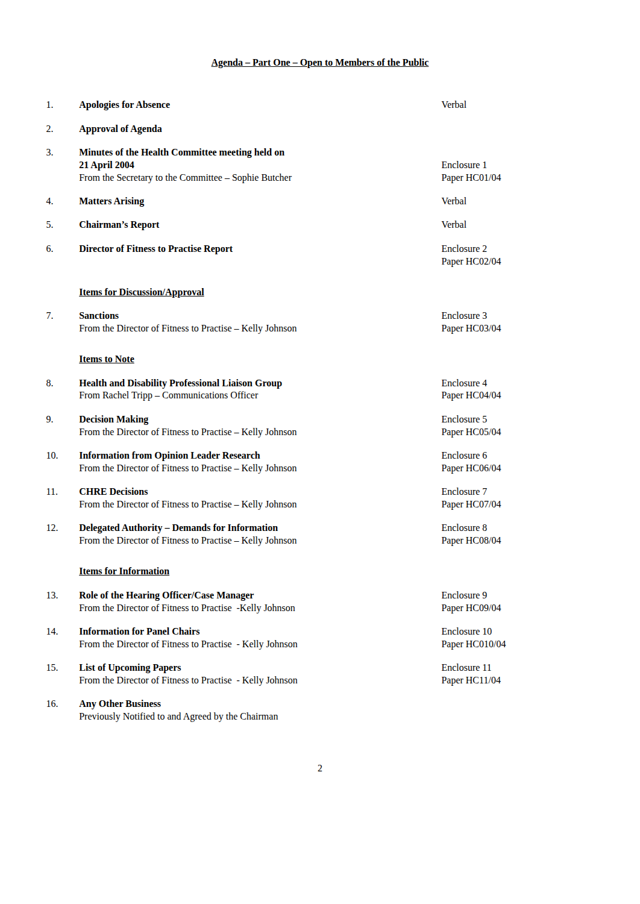Agenda – Part One – Open to Members of the Public
| 1. | Apologies for Absence | Verbal |
| 2. | Approval of Agenda | |
| 3. | Minutes of the Health Committee meeting held on 21 April 2004 From the Secretary to the Committee – Sophie Butcher | Enclosure 1 Paper HC01/04 |
| 4. | Matters Arising | Verbal |
| 5. | Chairman’s Report | Verbal |
| 6. | Director of Fitness to Practise Report | Enclosure 2 Paper HC02/04 |
| | Items for Discussion/Approval |
| 7. | Sanctions From the Director of Fitness to Practise – Kelly Johnson | Enclosure 3 Paper HC03/04 |
| | Items to Note |
| 8. | Health and Disability Professional Liaison Group From Rachel Tripp – Communications Officer | Enclosure 4 Paper HC04/04 |
| 9. | Decision Making From the Director of Fitness to Practise – Kelly Johnson | Enclosure 5 Paper HC05/04 |
| 10. | Information from Opinion Leader Research From the Director of Fitness to Practise – Kelly Johnson | Enclosure 6 Paper HC06/04 |
| 11. | CHRE Decisions From the Director of Fitness to Practise – Kelly Johnson | Enclosure 7 Paper HC07/04 |
| 12. | Delegated Authority – Demands for Information From the Director of Fitness to Practise – Kelly Johnson | Enclosure 8 Paper HC08/04 |
| | Items for Information |
| 13. | Role of the Hearing Officer/Case Manager From the Director of Fitness to Practise -Kelly Johnson | Enclosure 9 Paper HC09/04 |
| 14. | Information for Panel Chairs From the Director of Fitness to Practise - Kelly Johnson | Enclosure 10 Paper HC010/04 |
| 15. | List of Upcoming Papers From the Director of Fitness to Practise - Kelly Johnson | Enclosure 11 Paper HC11/04 |
| 16. | Any Other Business Previously Notified to and Agreed by the Chairman | |
2